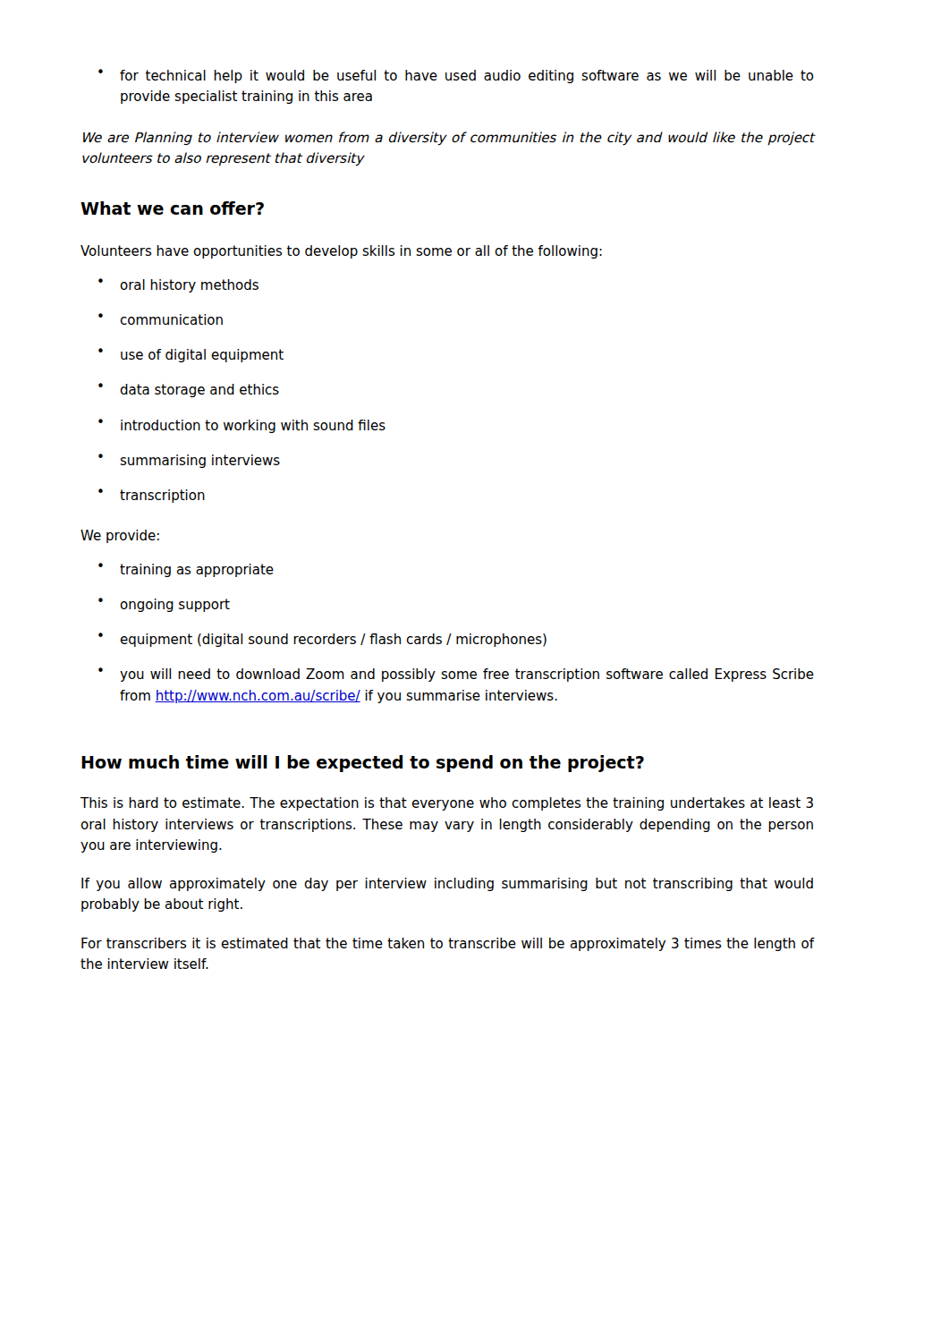for technical help it would be useful to have used audio editing software as we will be unable to provide specialist training in this area
We are Planning to interview women from a diversity of communities in the city and would like the project volunteers to also represent that diversity
What we can offer?
Volunteers have opportunities to develop skills in some or all of the following:
oral history methods
communication
use of digital equipment
data storage and ethics
introduction to working with sound files
summarising interviews
transcription
We provide:
training as appropriate
ongoing support
equipment (digital sound recorders / flash cards / microphones)
you will need to download Zoom and possibly some free transcription software called Express Scribe from http://www.nch.com.au/scribe/ if you summarise interviews.
How much time will I be expected to spend on the project?
This is hard to estimate. The expectation is that everyone who completes the training undertakes at least 3 oral history interviews or transcriptions. These may vary in length considerably depending on the person you are interviewing.
If you allow approximately one day per interview including summarising but not transcribing that would probably be about right.
For transcribers it is estimated that the time taken to transcribe will be approximately 3 times the length of the interview itself.